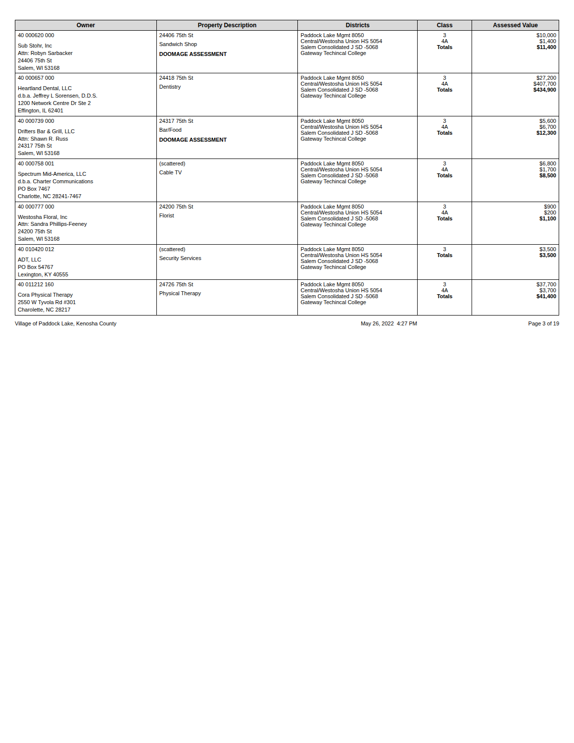| Owner | Property Description | Districts | Class | Assessed Value |
| --- | --- | --- | --- | --- |
| 40 000620 000 Sub Stohr, Inc Attn: Robyn Sarbacker 24406 75th St Salem, WI 53168 | 24406 75th St Sandwich Shop DOOMAGE ASSESSMENT | Paddock Lake Mgmt 8050 Central/Westosha Union HS 5054 Salem Consolidated J SD -5068 Gateway Techincal College | 3 4A Totals | $10,000 $1,400 $11,400 |
| 40 000657 000 Heartland Dental, LLC d.b.a. Jeffrey L Sorensen, D.D.S. 1200 Network Centre Dr Ste 2 Effington, IL 62401 | 24418 75th St Dentistry | Paddock Lake Mgmt 8050 Central/Westosha Union HS 5054 Salem Consolidated J SD -5068 Gateway Techincal College | 3 4A Totals | $27,200 $407,700 $434,900 |
| 40 000739 000 Drifters Bar & Grill, LLC Attn: Shawn R. Russ 24317 75th St Salem, WI 53168 | 24317 75th St Bar/Food DOOMAGE ASSESSMENT | Paddock Lake Mgmt 8050 Central/Westosha Union HS 5054 Salem Consolidated J SD -5068 Gateway Techincal College | 3 4A Totals | $5,600 $6,700 $12,300 |
| 40 000758 001 Spectrum Mid-America, LLC d.b.a. Charter Communications PO Box 7467 Charlotte, NC 28241-7467 | (scattered) Cable TV | Paddock Lake Mgmt 8050 Central/Westosha Union HS 5054 Salem Consolidated J SD -5068 Gateway Techincal College | 3 4A Totals | $6,800 $1,700 $8,500 |
| 40 000777 000 Westosha Floral, Inc Attn: Sandra Phillips-Feeney 24200 75th St Salem, WI 53168 | 24200 75th St Florist | Paddock Lake Mgmt 8050 Central/Westosha Union HS 5054 Salem Consolidated J SD -5068 Gateway Techincal College | 3 4A Totals | $900 $200 $1,100 |
| 40 010420 012 ADT, LLC PO Box 54767 Lexington, KY 40555 | (scattered) Security Services | Paddock Lake Mgmt 8050 Central/Westosha Union HS 5054 Salem Consolidated J SD -5068 Gateway Techincal College | 3 Totals | $3,500 $3,500 |
| 40 011212 160 Cora Physical Therapy 2550 W Tyvola Rd #301 Charolette, NC 28217 | 24726 75th St Physical Therapy | Paddock Lake Mgmt 8050 Central/Westosha Union HS 5054 Salem Consolidated J SD -5068 Gateway Techincal College | 3 4A Totals | $37,700 $3,700 $41,400 |
| Village of Paddock Lake, Kenosha County | May 26, 2022 4:27 PM | Page 3 of 19 |